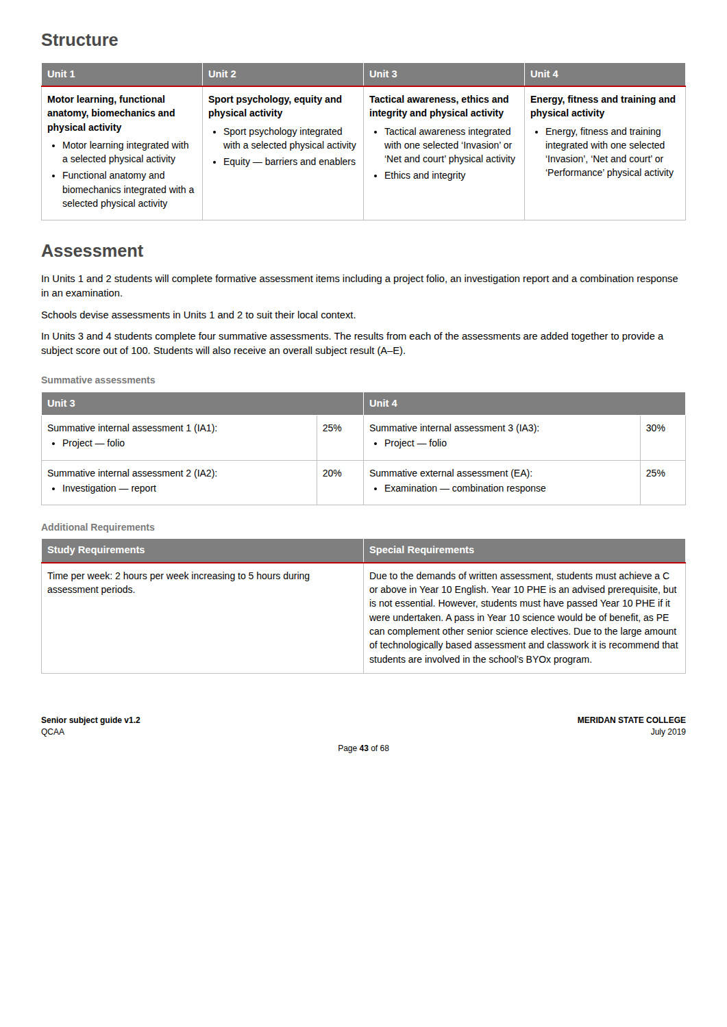Structure
| Unit 1 | Unit 2 | Unit 3 | Unit 4 |
| --- | --- | --- | --- |
| Motor learning, functional anatomy, biomechanics and physical activity Motor learning integrated with a selected physical activity Functional anatomy and biomechanics integrated with a selected physical activity | Sport psychology, equity and physical activity Sport psychology integrated with a selected physical activity Equity — barriers and enablers | Tactical awareness, ethics and integrity and physical activity Tactical awareness integrated with one selected ‘Invasion’ or ‘Net and court’ physical activity Ethics and integrity | Energy, fitness and training and physical activity Energy, fitness and training integrated with one selected ‘Invasion’, ‘Net and court’ or ‘Performance’ physical activity |
Assessment
In Units 1 and 2 students will complete formative assessment items including a project folio, an investigation report and a combination response in an examination.
Schools devise assessments in Units 1 and 2 to suit their local context.
In Units 3 and 4 students complete four summative assessments. The results from each of the assessments are added together to provide a subject score out of 100. Students will also receive an overall subject result (A–E).
Summative assessments
| Unit 3 | Unit 4 |
| --- | --- |
| Summative internal assessment 1 (IA1): Project — folio | 25% | Summative internal assessment 3 (IA3): Project — folio | 30% |
| Summative internal assessment 2 (IA2): Investigation — report | 20% | Summative external assessment (EA): Examination — combination response | 25% |
Additional Requirements
| Study Requirements | Special Requirements |
| --- | --- |
| Time per week: 2 hours per week increasing to 5 hours during assessment periods. | Due to the demands of written assessment, students must achieve a C or above in Year 10 English. Year 10 PHE is an advised prerequisite, but is not essential. However, students must have passed Year 10 PHE if it were undertaken. A pass in Year 10 science would be of benefit, as PE can complement other senior science electives. Due to the large amount of technologically based assessment and classwork it is recommend that students are involved in the school’s BYOx program. |
Senior subject guide v1.2
MERIDAN STATE COLLEGE
QCAA
July 2019
Page 43 of 68